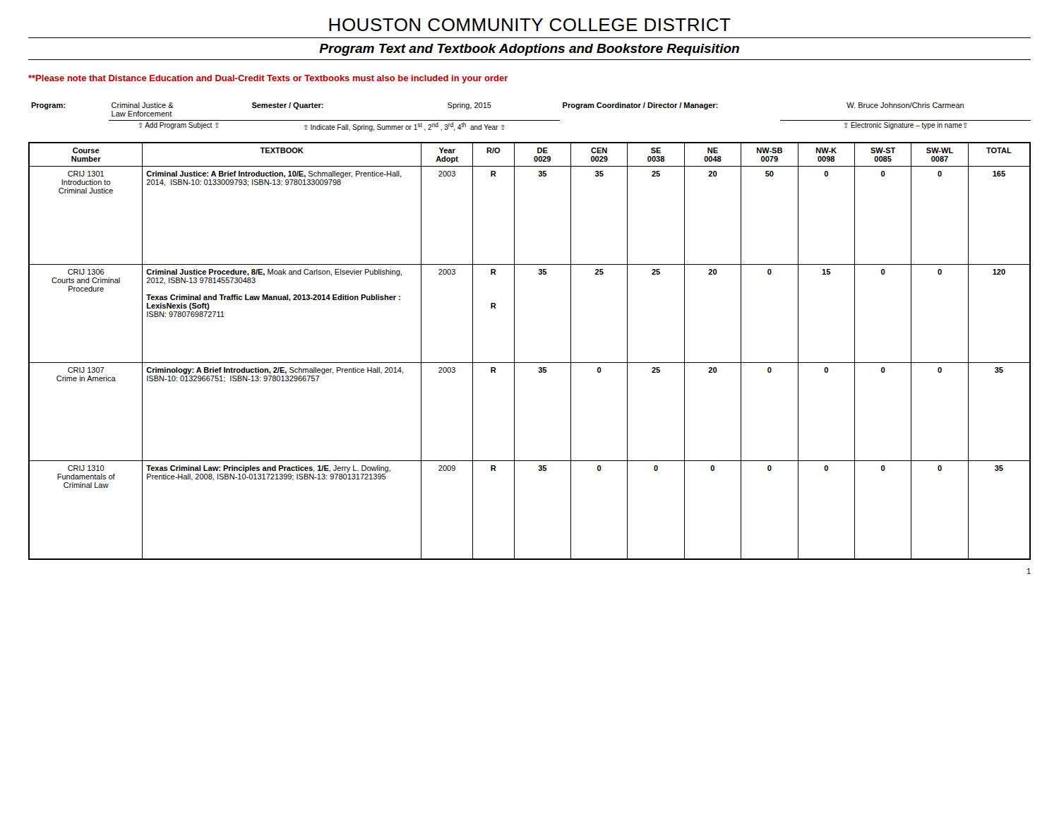HOUSTON COMMUNITY COLLEGE DISTRICT
Program Text and Textbook Adoptions and Bookstore Requisition
**Please note that Distance Education and Dual-Credit Texts or Textbooks must also be included in your order
| Program: | Criminal Justice & Law Enforcement | Semester / Quarter: | Spring, 2015 | Program Coordinator / Director / Manager: | W. Bruce Johnson/Chris Carmean |
| | ⇧ Add Program Subject ⇧ | ⇧ Indicate Fall, Spring, Summer or 1 st , 2 nd , 3 rd , 4 th and Year ⇧ | | ⇧ Electronic Signature – type in name ⇧ |
| Course Number | TEXTBOOK | Year Adopt | R/O | DE 0029 | CEN 0029 | SE 0038 | NE 0048 | NW-SB 0079 | NW-K 0098 | SW-ST 0085 | SW-WL 0087 | TOTAL |
| --- | --- | --- | --- | --- | --- | --- | --- | --- | --- | --- | --- | --- |
| CRIJ 1301 Introduction to Criminal Justice | Criminal Justice: A Brief Introduction, 10/E, Schmalleger, Prentice-Hall, 2014, ISBN-10: 0133009793; ISBN-13: 9780133009798 | 2003 | R | 35 | 35 | 25 | 20 | 50 | 0 | 0 | 0 | 165 |
| CRIJ 1306 Courts and Criminal Procedure | Criminal Justice Procedure, 8/E, Moak and Carlson, Elsevier Publishing, 2012, ISBN-13 9781455730483 Texas Criminal and Traffic Law Manual, 2013-2014 Edition Publisher : LexisNexis (Soft) ISBN: 9780769872711 | 2003 | R R | 35 | 25 | 25 | 20 | 0 | 15 | 0 | 0 | 120 |
| CRIJ 1307 Crime in America | Criminology: A Brief Introduction, 2/E, Schmalleger, Prentice Hall, 2014, ISBN-10: 0132966751; ISBN-13: 9780132966757 | 2003 | R | 35 | 0 | 25 | 20 | 0 | 0 | 0 | 0 | 35 |
| CRIJ 1310 Fundamentals of Criminal Law | Texas Criminal Law: Principles and Practices , 1/E , Jerry L. Dowling, Prentice-Hall, 2008, ISBN-10-0131721399; ISBN-13: 9780131721395 | 2009 | R | 35 | 0 | 0 | 0 | 0 | 0 | 0 | 0 | 35 |
1